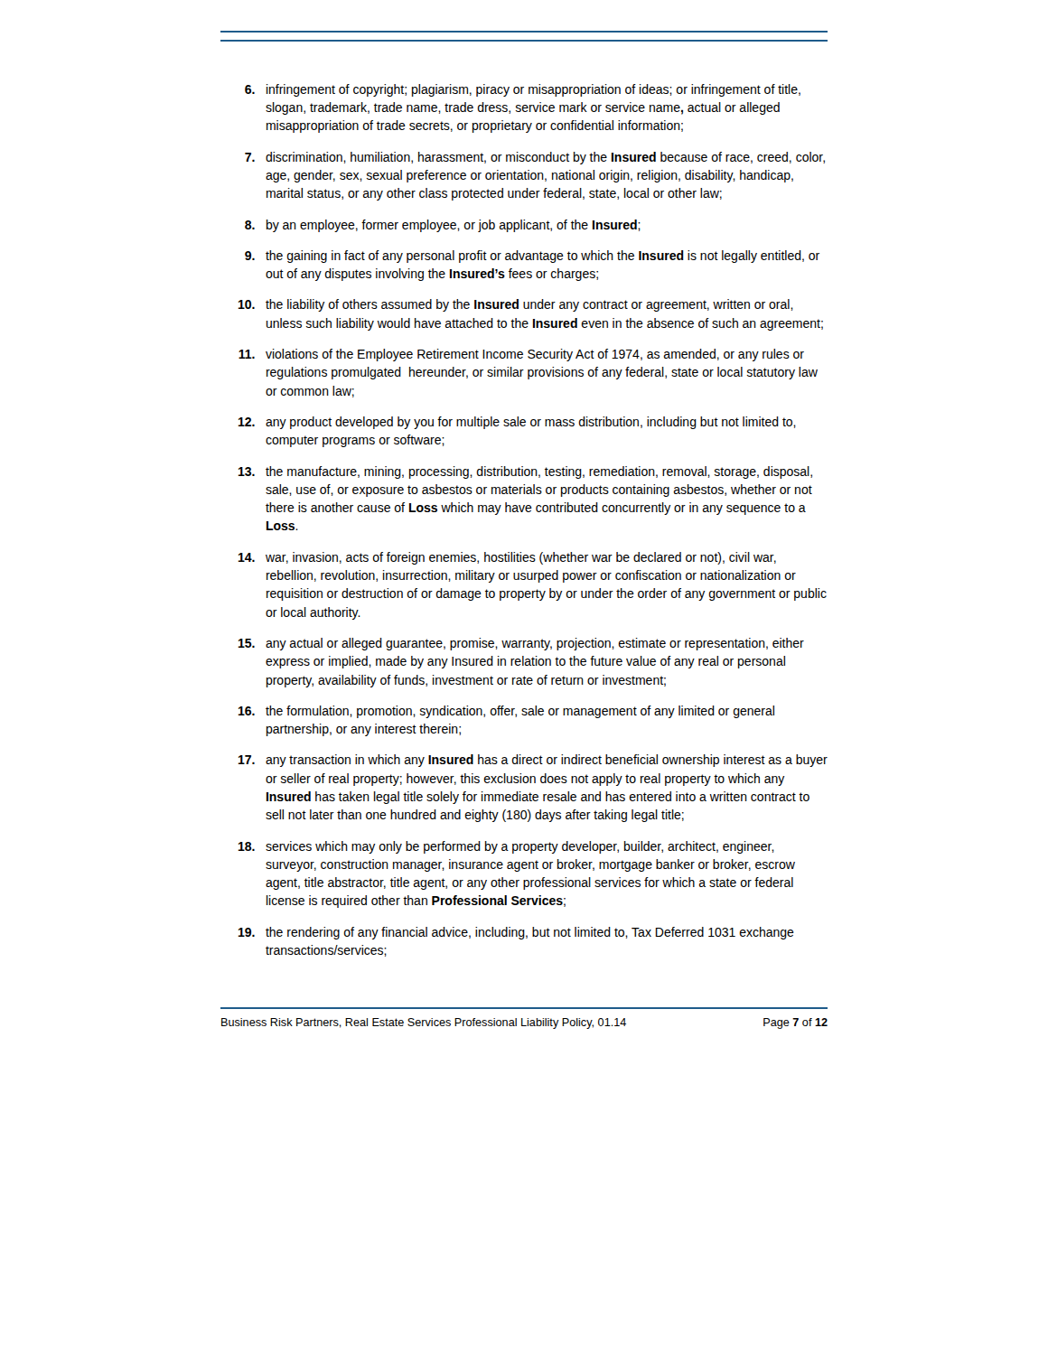6. infringement of copyright; plagiarism, piracy or misappropriation of ideas; or infringement of title, slogan, trademark, trade name, trade dress, service mark or service name, actual or alleged misappropriation of trade secrets, or proprietary or confidential information;
7. discrimination, humiliation, harassment, or misconduct by the Insured because of race, creed, color, age, gender, sex, sexual preference or orientation, national origin, religion, disability, handicap, marital status, or any other class protected under federal, state, local or other law;
8. by an employee, former employee, or job applicant, of the Insured;
9. the gaining in fact of any personal profit or advantage to which the Insured is not legally entitled, or out of any disputes involving the Insured’s fees or charges;
10. the liability of others assumed by the Insured under any contract or agreement, written or oral, unless such liability would have attached to the Insured even in the absence of such an agreement;
11. violations of the Employee Retirement Income Security Act of 1974, as amended, or any rules or regulations promulgated hereunder, or similar provisions of any federal, state or local statutory law or common law;
12. any product developed by you for multiple sale or mass distribution, including but not limited to, computer programs or software;
13. the manufacture, mining, processing, distribution, testing, remediation, removal, storage, disposal, sale, use of, or exposure to asbestos or materials or products containing asbestos, whether or not there is another cause of Loss which may have contributed concurrently or in any sequence to a Loss.
14. war, invasion, acts of foreign enemies, hostilities (whether war be declared or not), civil war, rebellion, revolution, insurrection, military or usurped power or confiscation or nationalization or requisition or destruction of or damage to property by or under the order of any government or public or local authority.
15. any actual or alleged guarantee, promise, warranty, projection, estimate or representation, either express or implied, made by any Insured in relation to the future value of any real or personal property, availability of funds, investment or rate of return or investment;
16. the formulation, promotion, syndication, offer, sale or management of any limited or general partnership, or any interest therein;
17. any transaction in which any Insured has a direct or indirect beneficial ownership interest as a buyer or seller of real property; however, this exclusion does not apply to real property to which any Insured has taken legal title solely for immediate resale and has entered into a written contract to sell not later than one hundred and eighty (180) days after taking legal title;
18. services which may only be performed by a property developer, builder, architect, engineer, surveyor, construction manager, insurance agent or broker, mortgage banker or broker, escrow agent, title abstractor, title agent, or any other professional services for which a state or federal license is required other than Professional Services;
19. the rendering of any financial advice, including, but not limited to, Tax Deferred 1031 exchange transactions/services;
Business Risk Partners, Real Estate Services Professional Liability Policy, 01.14
Page 7 of 12